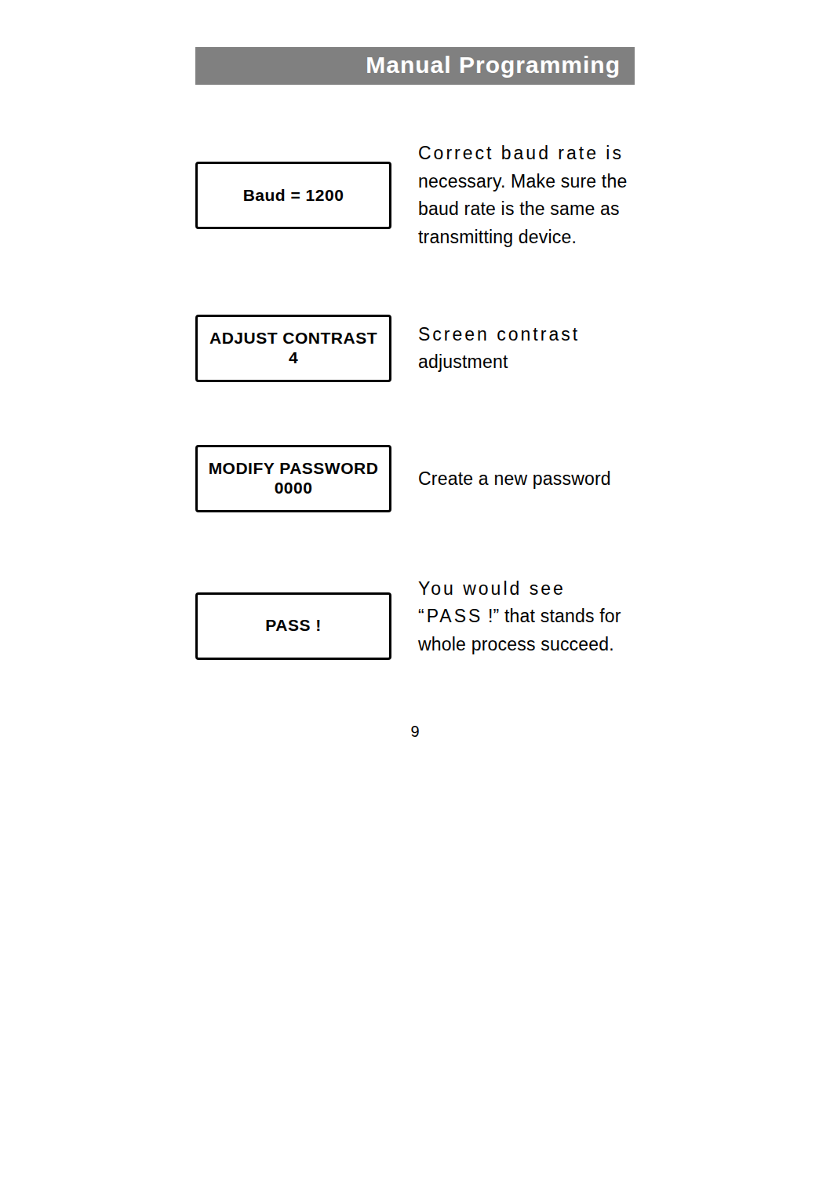Manual Programming
Baud = 1200
Correct baud rate is necessary. Make sure the baud rate is the same as transmitting device.
ADJUST CONTRAST 4
Screen contrast adjustment
MODIFY PASSWORD 0000
Create a new password
PASS !
You would see “PASS !” that stands for whole process succeed.
9